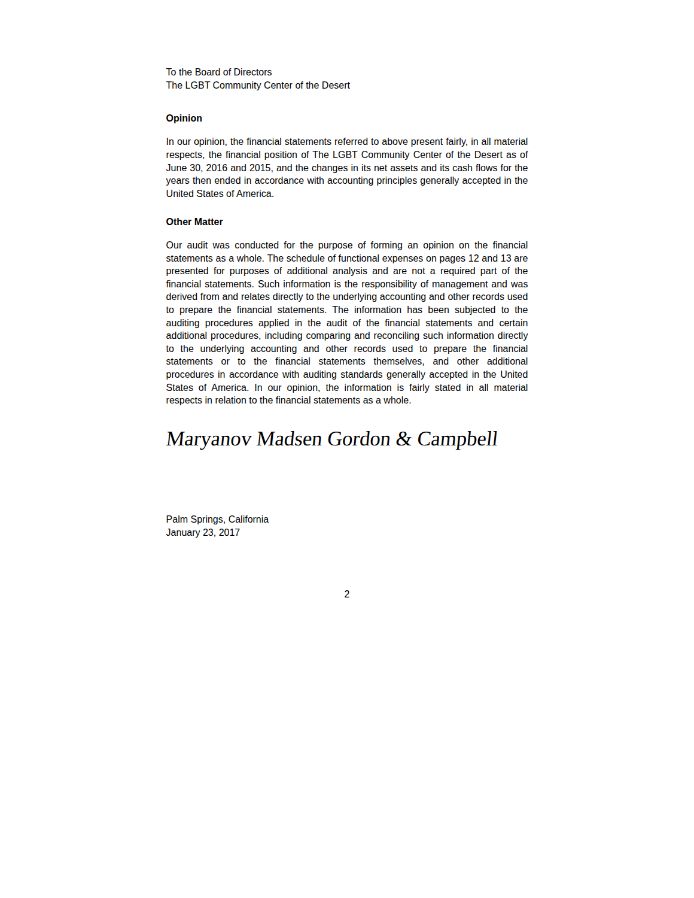To the Board of Directors
The LGBT Community Center of the Desert
Opinion
In our opinion, the financial statements referred to above present fairly, in all material respects, the financial position of The LGBT Community Center of the Desert as of June 30, 2016 and 2015, and the changes in its net assets and its cash flows for the years then ended in accordance with accounting principles generally accepted in the United States of America.
Other Matter
Our audit was conducted for the purpose of forming an opinion on the financial statements as a whole. The schedule of functional expenses on pages 12 and 13 are presented for purposes of additional analysis and are not a required part of the financial statements. Such information is the responsibility of management and was derived from and relates directly to the underlying accounting and other records used to prepare the financial statements. The information has been subjected to the auditing procedures applied in the audit of the financial statements and certain additional procedures, including comparing and reconciling such information directly to the underlying accounting and other records used to prepare the financial statements or to the financial statements themselves, and other additional procedures in accordance with auditing standards generally accepted in the United States of America. In our opinion, the information is fairly stated in all material respects in relation to the financial statements as a whole.
Maryanov Madsen Gordon & Campbell
Palm Springs, California
January 23, 2017
2